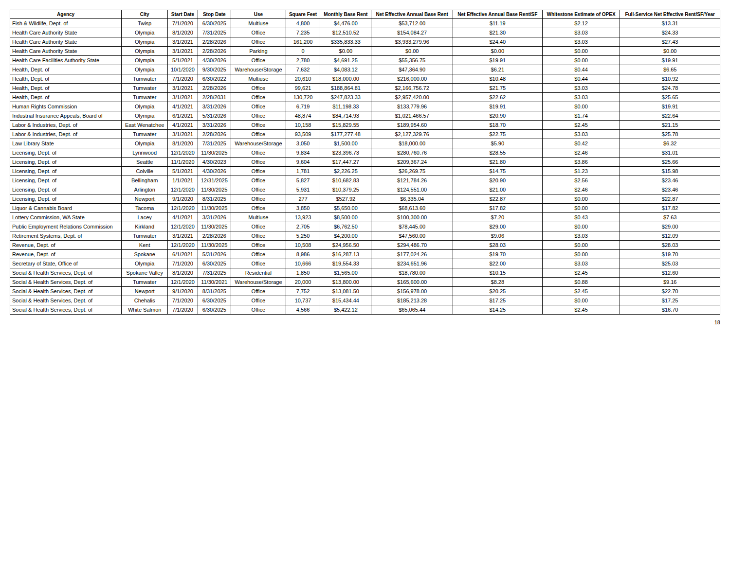| Agency | City | Start Date | Stop Date | Use | Square Feet | Monthly Base Rent | Net Effective Annual Base Rent | Net Effective Annual Base Rent/SF | Whitestone Estimate of OPEX | Full-Service Net Effective Rent/SF/Year |
| --- | --- | --- | --- | --- | --- | --- | --- | --- | --- | --- |
| Fish & Wildlife, Dept. of | Twisp | 7/1/2020 | 6/30/2025 | Multiuse | 4,800 | $4,476.00 | $53,712.00 | $11.19 | $2.12 | $13.31 |
| Health Care Authority State | Olympia | 8/1/2020 | 7/31/2025 | Office | 7,235 | $12,510.52 | $154,084.27 | $21.30 | $3.03 | $24.33 |
| Health Care Authority State | Olympia | 3/1/2021 | 2/28/2026 | Office | 161,200 | $335,833.33 | $3,933,279.96 | $24.40 | $3.03 | $27.43 |
| Health Care Authority State | Olympia | 3/1/2021 | 2/28/2026 | Parking | 0 | $0.00 | $0.00 | $0.00 | $0.00 | $0.00 |
| Health Care Facilities Authority State | Olympia | 5/1/2021 | 4/30/2026 | Office | 2,780 | $4,691.25 | $55,356.75 | $19.91 | $0.00 | $19.91 |
| Health, Dept. of | Olympia | 10/1/2020 | 9/30/2025 | Warehouse/Storage | 7,632 | $4,083.12 | $47,364.90 | $6.21 | $0.44 | $6.65 |
| Health, Dept. of | Tumwater | 7/1/2020 | 6/30/2022 | Multiuse | 20,610 | $18,000.00 | $216,000.00 | $10.48 | $0.44 | $10.92 |
| Health, Dept. of | Tumwater | 3/1/2021 | 2/28/2026 | Office | 99,621 | $188,864.81 | $2,166,756.72 | $21.75 | $3.03 | $24.78 |
| Health, Dept. of | Tumwater | 3/1/2021 | 2/28/2031 | Office | 130,720 | $247,823.33 | $2,957,420.00 | $22.62 | $3.03 | $25.65 |
| Human Rights Commission | Olympia | 4/1/2021 | 3/31/2026 | Office | 6,719 | $11,198.33 | $133,779.96 | $19.91 | $0.00 | $19.91 |
| Industrial Insurance Appeals, Board of | Olympia | 6/1/2021 | 5/31/2026 | Office | 48,874 | $84,714.93 | $1,021,466.57 | $20.90 | $1.74 | $22.64 |
| Labor & Industries, Dept. of | East Wenatchee | 4/1/2021 | 3/31/2026 | Office | 10,158 | $15,829.55 | $189,954.60 | $18.70 | $2.45 | $21.15 |
| Labor & Industries, Dept. of | Tumwater | 3/1/2021 | 2/28/2026 | Office | 93,509 | $177,277.48 | $2,127,329.76 | $22.75 | $3.03 | $25.78 |
| Law Library State | Olympia | 8/1/2020 | 7/31/2025 | Warehouse/Storage | 3,050 | $1,500.00 | $18,000.00 | $5.90 | $0.42 | $6.32 |
| Licensing, Dept. of | Lynnwood | 12/1/2020 | 11/30/2025 | Office | 9,834 | $23,396.73 | $280,760.76 | $28.55 | $2.46 | $31.01 |
| Licensing, Dept. of | Seattle | 11/1/2020 | 4/30/2023 | Office | 9,604 | $17,447.27 | $209,367.24 | $21.80 | $3.86 | $25.66 |
| Licensing, Dept. of | Colville | 5/1/2021 | 4/30/2026 | Office | 1,781 | $2,226.25 | $26,269.75 | $14.75 | $1.23 | $15.98 |
| Licensing, Dept. of | Bellingham | 1/1/2021 | 12/31/2025 | Office | 5,827 | $10,682.83 | $121,784.26 | $20.90 | $2.56 | $23.46 |
| Licensing, Dept. of | Arlington | 12/1/2020 | 11/30/2025 | Office | 5,931 | $10,379.25 | $124,551.00 | $21.00 | $2.46 | $23.46 |
| Licensing, Dept. of | Newport | 9/1/2020 | 8/31/2025 | Office | 277 | $527.92 | $6,335.04 | $22.87 | $0.00 | $22.87 |
| Liquor & Cannabis Board | Tacoma | 12/1/2020 | 11/30/2025 | Office | 3,850 | $5,650.00 | $68,613.60 | $17.82 | $0.00 | $17.82 |
| Lottery Commission, WA State | Lacey | 4/1/2021 | 3/31/2026 | Multiuse | 13,923 | $8,500.00 | $100,300.00 | $7.20 | $0.43 | $7.63 |
| Public Employment Relations Commission | Kirkland | 12/1/2020 | 11/30/2025 | Office | 2,705 | $6,762.50 | $78,445.00 | $29.00 | $0.00 | $29.00 |
| Retirement Systems, Dept. of | Tumwater | 3/1/2021 | 2/28/2026 | Office | 5,250 | $4,200.00 | $47,560.00 | $9.06 | $3.03 | $12.09 |
| Revenue, Dept. of | Kent | 12/1/2020 | 11/30/2025 | Office | 10,508 | $24,956.50 | $294,486.70 | $28.03 | $0.00 | $28.03 |
| Revenue, Dept. of | Spokane | 6/1/2021 | 5/31/2026 | Office | 8,986 | $16,287.13 | $177,024.26 | $19.70 | $0.00 | $19.70 |
| Secretary of State, Office of | Olympia | 7/1/2020 | 6/30/2025 | Office | 10,666 | $19,554.33 | $234,651.96 | $22.00 | $3.03 | $25.03 |
| Social & Health Services, Dept. of | Spokane Valley | 8/1/2020 | 7/31/2025 | Residential | 1,850 | $1,565.00 | $18,780.00 | $10.15 | $2.45 | $12.60 |
| Social & Health Services, Dept. of | Tumwater | 12/1/2020 | 11/30/2021 | Warehouse/Storage | 20,000 | $13,800.00 | $165,600.00 | $8.28 | $0.88 | $9.16 |
| Social & Health Services, Dept. of | Newport | 9/1/2020 | 8/31/2025 | Office | 7,752 | $13,081.50 | $156,978.00 | $20.25 | $2.45 | $22.70 |
| Social & Health Services, Dept. of | Chehalis | 7/1/2020 | 6/30/2025 | Office | 10,737 | $15,434.44 | $185,213.28 | $17.25 | $0.00 | $17.25 |
| Social & Health Services, Dept. of | White Salmon | 7/1/2020 | 6/30/2025 | Office | 4,566 | $5,422.12 | $65,065.44 | $14.25 | $2.45 | $16.70 |
18